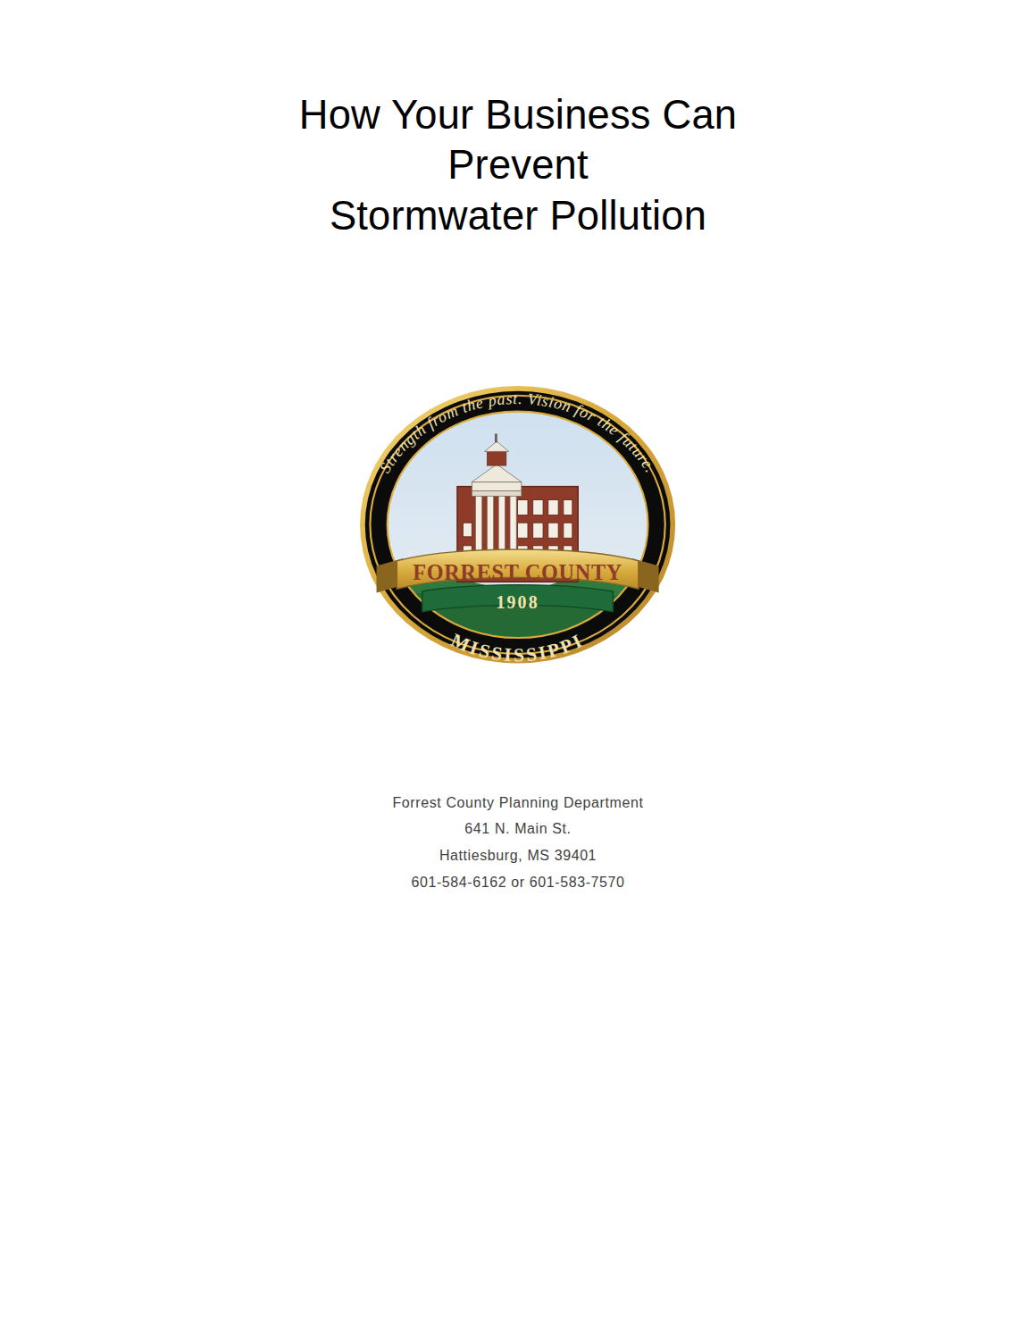How Your Business Can Prevent
Stormwater Pollution
Forrest County, Mississippi 1908 seal Oval black seal with gold border showing the county courthouse, the motto "Strength from the past. Vision for the future." above, a banner reading FORREST COUNTY with 1908 below, and MISSISSIPPI at the bottom. Strength from the past. Vision for the future. FORREST COUNTY 1908 MISSISSIPPI
Forrest County Planning Department
641 N. Main St.
Hattiesburg, MS 39401
601-584-6162 or 601-583-7570